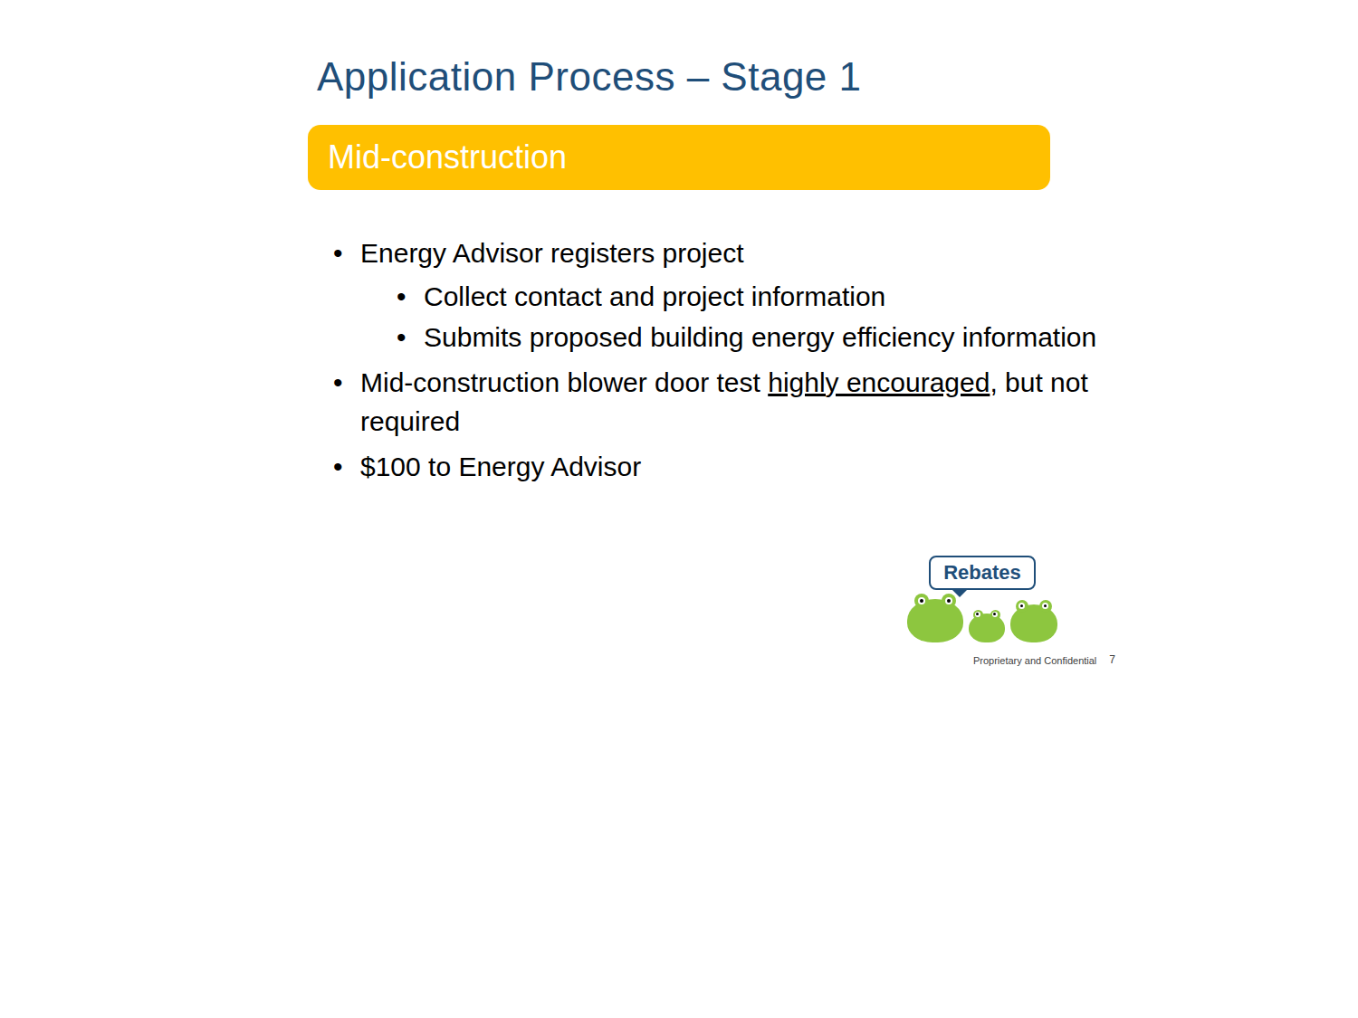Application Process – Stage 1
Mid-construction
Energy Advisor registers project
Collect contact and project information
Submits proposed building energy efficiency information
Mid-construction blower door test highly encouraged, but not required
$100 to Energy Advisor
Rebates
Proprietary and Confidential 7